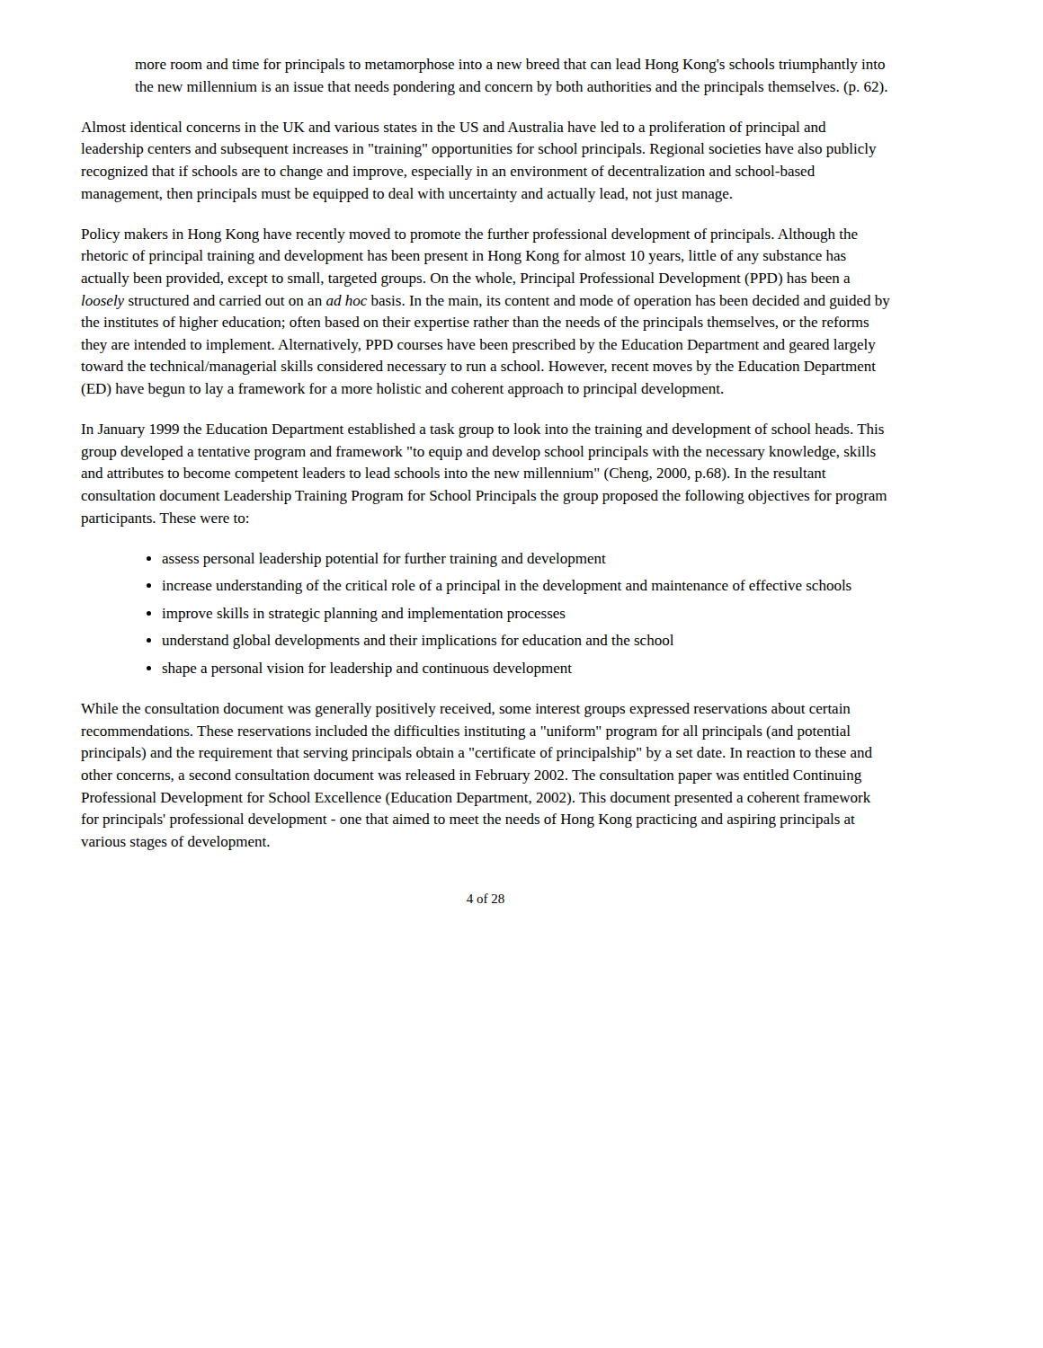more room and time for principals to metamorphose into a new breed that can lead Hong Kong's schools triumphantly into the new millennium is an issue that needs pondering and concern by both authorities and the principals themselves. (p. 62).
Almost identical concerns in the UK and various states in the US and Australia have led to a proliferation of principal and leadership centers and subsequent increases in "training" opportunities for school principals. Regional societies have also publicly recognized that if schools are to change and improve, especially in an environment of decentralization and school-based management, then principals must be equipped to deal with uncertainty and actually lead, not just manage.
Policy makers in Hong Kong have recently moved to promote the further professional development of principals. Although the rhetoric of principal training and development has been present in Hong Kong for almost 10 years, little of any substance has actually been provided, except to small, targeted groups. On the whole, Principal Professional Development (PPD) has been a loosely structured and carried out on an ad hoc basis. In the main, its content and mode of operation has been decided and guided by the institutes of higher education; often based on their expertise rather than the needs of the principals themselves, or the reforms they are intended to implement. Alternatively, PPD courses have been prescribed by the Education Department and geared largely toward the technical/managerial skills considered necessary to run a school. However, recent moves by the Education Department (ED) have begun to lay a framework for a more holistic and coherent approach to principal development.
In January 1999 the Education Department established a task group to look into the training and development of school heads. This group developed a tentative program and framework "to equip and develop school principals with the necessary knowledge, skills and attributes to become competent leaders to lead schools into the new millennium" (Cheng, 2000, p.68). In the resultant consultation document Leadership Training Program for School Principals the group proposed the following objectives for program participants. These were to:
assess personal leadership potential for further training and development
increase understanding of the critical role of a principal in the development and maintenance of effective schools
improve skills in strategic planning and implementation processes
understand global developments and their implications for education and the school
shape a personal vision for leadership and continuous development
While the consultation document was generally positively received, some interest groups expressed reservations about certain recommendations. These reservations included the difficulties instituting a "uniform" program for all principals (and potential principals) and the requirement that serving principals obtain a "certificate of principalship" by a set date. In reaction to these and other concerns, a second consultation document was released in February 2002. The consultation paper was entitled Continuing Professional Development for School Excellence (Education Department, 2002). This document presented a coherent framework for principals' professional development - one that aimed to meet the needs of Hong Kong practicing and aspiring principals at various stages of development.
4 of 28